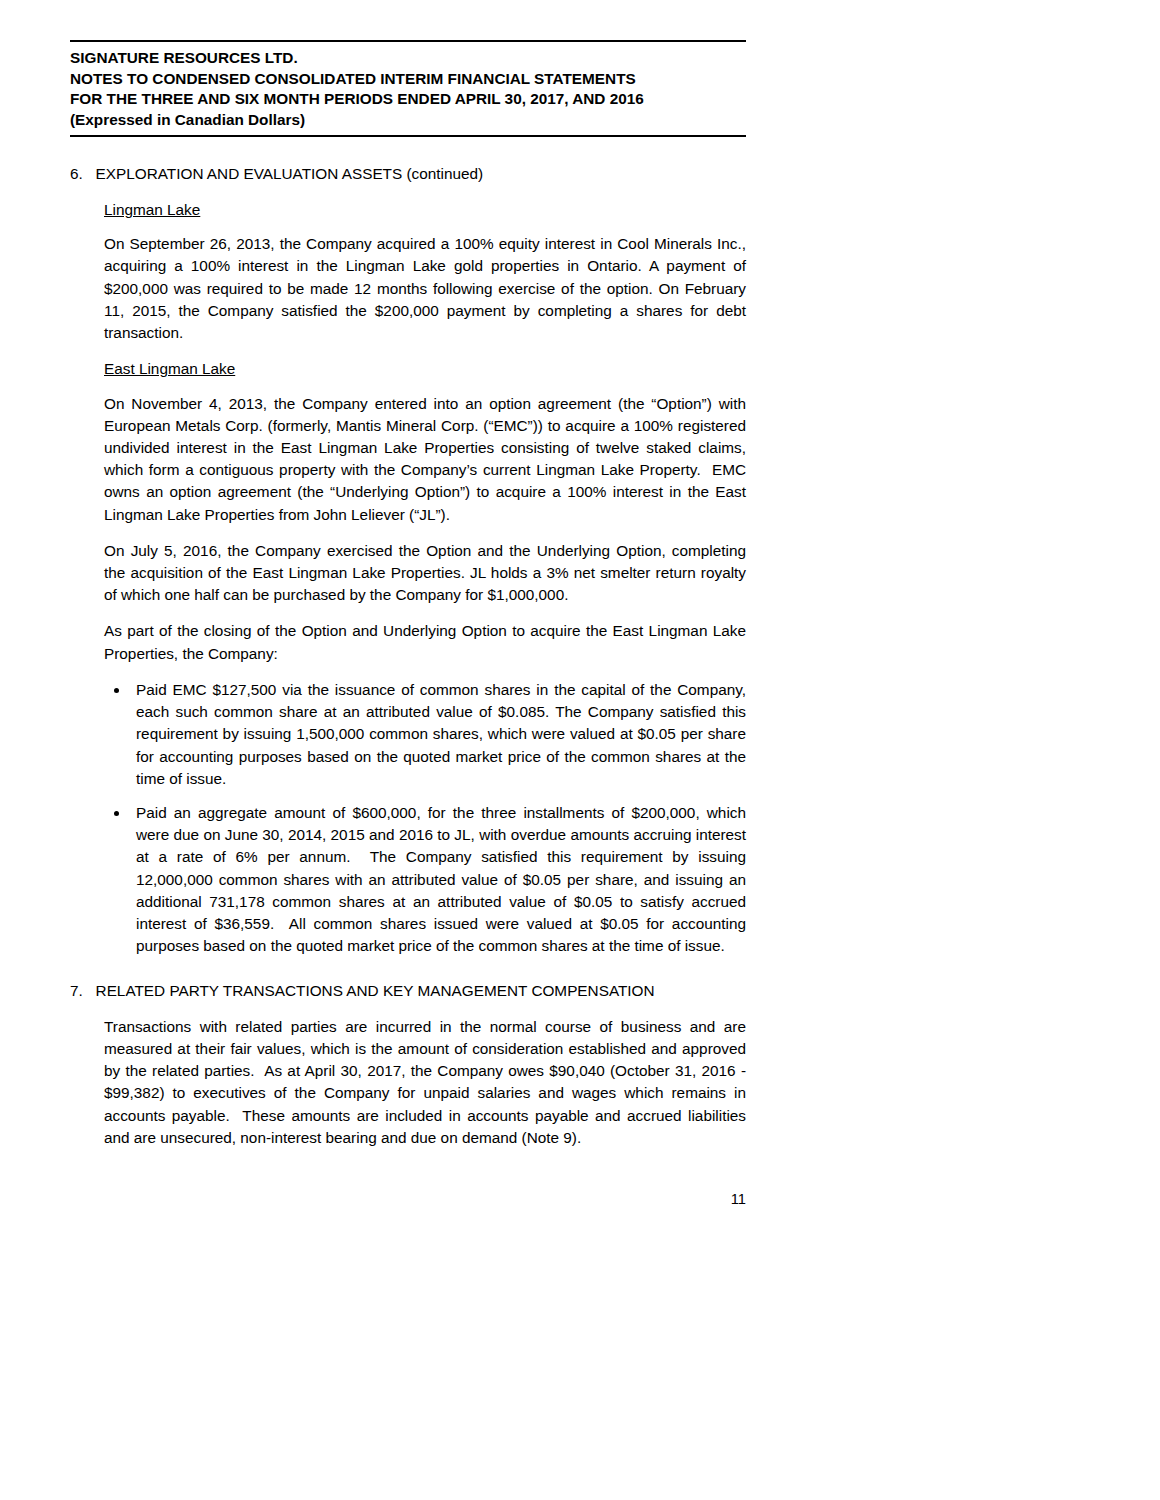SIGNATURE RESOURCES LTD.
NOTES TO CONDENSED CONSOLIDATED INTERIM FINANCIAL STATEMENTS
FOR THE THREE AND SIX MONTH PERIODS ENDED APRIL 30, 2017, AND 2016
(Expressed in Canadian Dollars)
6. EXPLORATION AND EVALUATION ASSETS (continued)
Lingman Lake
On September 26, 2013, the Company acquired a 100% equity interest in Cool Minerals Inc., acquiring a 100% interest in the Lingman Lake gold properties in Ontario. A payment of $200,000 was required to be made 12 months following exercise of the option. On February 11, 2015, the Company satisfied the $200,000 payment by completing a shares for debt transaction.
East Lingman Lake
On November 4, 2013, the Company entered into an option agreement (the “Option”) with European Metals Corp. (formerly, Mantis Mineral Corp. (“EMC”)) to acquire a 100% registered undivided interest in the East Lingman Lake Properties consisting of twelve staked claims, which form a contiguous property with the Company’s current Lingman Lake Property. EMC owns an option agreement (the “Underlying Option”) to acquire a 100% interest in the East Lingman Lake Properties from John Leliever (“JL”).
On July 5, 2016, the Company exercised the Option and the Underlying Option, completing the acquisition of the East Lingman Lake Properties. JL holds a 3% net smelter return royalty of which one half can be purchased by the Company for $1,000,000.
As part of the closing of the Option and Underlying Option to acquire the East Lingman Lake Properties, the Company:
Paid EMC $127,500 via the issuance of common shares in the capital of the Company, each such common share at an attributed value of $0.085. The Company satisfied this requirement by issuing 1,500,000 common shares, which were valued at $0.05 per share for accounting purposes based on the quoted market price of the common shares at the time of issue.
Paid an aggregate amount of $600,000, for the three installments of $200,000, which were due on June 30, 2014, 2015 and 2016 to JL, with overdue amounts accruing interest at a rate of 6% per annum. The Company satisfied this requirement by issuing 12,000,000 common shares with an attributed value of $0.05 per share, and issuing an additional 731,178 common shares at an attributed value of $0.05 to satisfy accrued interest of $36,559. All common shares issued were valued at $0.05 for accounting purposes based on the quoted market price of the common shares at the time of issue.
7. RELATED PARTY TRANSACTIONS AND KEY MANAGEMENT COMPENSATION
Transactions with related parties are incurred in the normal course of business and are measured at their fair values, which is the amount of consideration established and approved by the related parties. As at April 30, 2017, the Company owes $90,040 (October 31, 2016 - $99,382) to executives of the Company for unpaid salaries and wages which remains in accounts payable. These amounts are included in accounts payable and accrued liabilities and are unsecured, non-interest bearing and due on demand (Note 9).
11